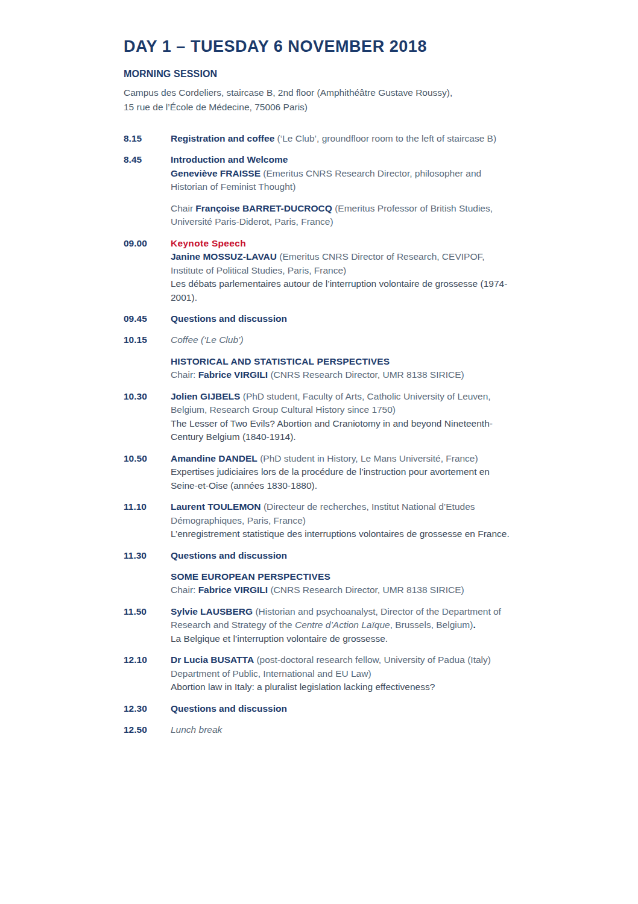Day 1 – Tuesday 6 November 2018
Morning Session
Campus des Cordeliers, staircase B, 2nd floor (Amphithéâtre Gustave Roussy),
15 rue de l’École de Médecine, 75006 Paris)
| 8.15 | Registration and coffee (‘Le Club’, groundfloor room to the left of staircase B) |
| 8.45 | Introduction and Welcome Geneviève FRAISSE (Emeritus CNRS Research Director, philosopher and Historian of Feminist Thought) |
| | Chair Françoise BARRET-DUCROCQ (Emeritus Professor of British Studies, Université Paris-Diderot, Paris, France) |
| 09.00 | Keynote Speech Janine MOSSUZ-LAVAU (Emeritus CNRS Director of Research, CEVIPOF, Institute of Political Studies, Paris, France) Les débats parlementaires autour de l’interruption volontaire de grossesse (1974-2001). |
| 09.45 | Questions and discussion |
| 10.15 | Coffee (‘Le Club’) |
| | Historical and Statistical Perspectives Chair: Fabrice VIRGILI (CNRS Research Director, UMR 8138 SIRICE) |
| 10.30 | Jolien GIJBELS (PhD student, Faculty of Arts, Catholic University of Leuven, Belgium, Research Group Cultural History since 1750) The Lesser of Two Evils? Abortion and Craniotomy in and beyond Nineteenth-Century Belgium (1840-1914). |
| 10.50 | Amandine DANDEL (PhD student in History, Le Mans Université, France) Expertises judiciaires lors de la procédure de l’instruction pour avortement en Seine-et-Oise (années 1830-1880). |
| 11.10 | Laurent TOULEMON (Directeur de recherches, Institut National d’Etudes Démographiques, Paris, France) L’enregistrement statistique des interruptions volontaires de grossesse en France. |
| 11.30 | Questions and discussion |
| | Some European Perspectives Chair: Fabrice VIRGILI (CNRS Research Director, UMR 8138 SIRICE) |
| 11.50 | Sylvie LAUSBERG (Historian and psychoanalyst, Director of the Department of Research and Strategy of the Centre d’Action Laïque , Brussels, Belgium) . La Belgique et l’interruption volontaire de grossesse. |
| 12.10 | Dr Lucia BUSATTA (post-doctoral research fellow, University of Padua (Italy) Department of Public, International and EU Law) Abortion law in Italy: a pluralist legislation lacking effectiveness? |
| 12.30 | Questions and discussion |
| 12.50 | Lunch break |